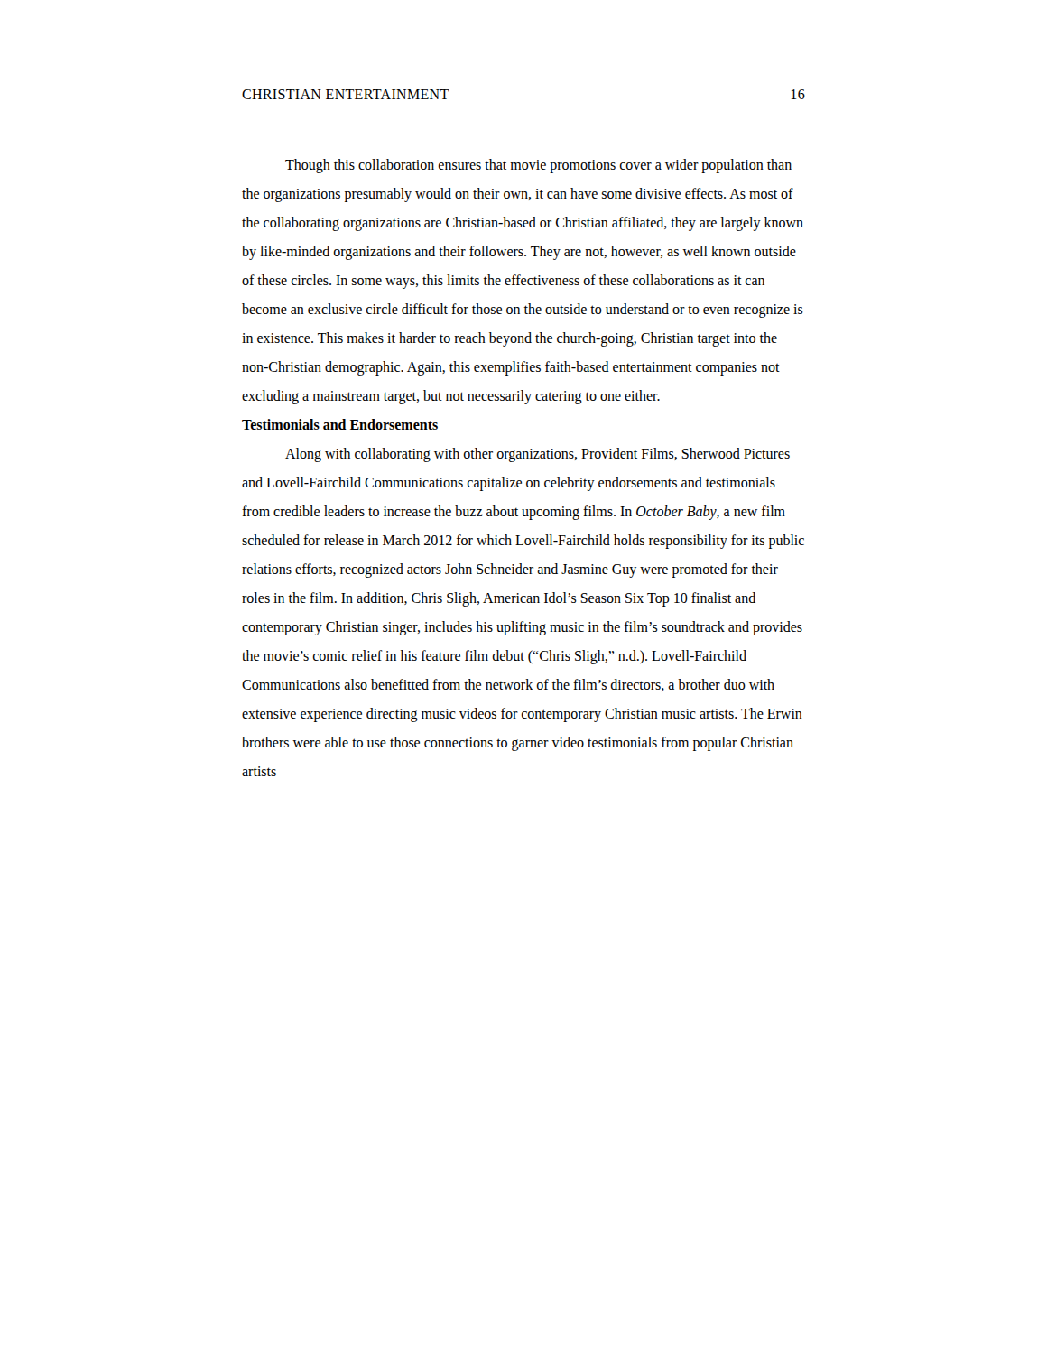Christian Entertainment 16
Though this collaboration ensures that movie promotions cover a wider population than the organizations presumably would on their own, it can have some divisive effects. As most of the collaborating organizations are Christian-based or Christian affiliated, they are largely known by like-minded organizations and their followers. They are not, however, as well known outside of these circles. In some ways, this limits the effectiveness of these collaborations as it can become an exclusive circle difficult for those on the outside to understand or to even recognize is in existence. This makes it harder to reach beyond the church-going, Christian target into the non-Christian demographic. Again, this exemplifies faith-based entertainment companies not excluding a mainstream target, but not necessarily catering to one either.
Testimonials and Endorsements
Along with collaborating with other organizations, Provident Films, Sherwood Pictures and Lovell-Fairchild Communications capitalize on celebrity endorsements and testimonials from credible leaders to increase the buzz about upcoming films. In October Baby, a new film scheduled for release in March 2012 for which Lovell-Fairchild holds responsibility for its public relations efforts, recognized actors John Schneider and Jasmine Guy were promoted for their roles in the film. In addition, Chris Sligh, American Idol’s Season Six Top 10 finalist and contemporary Christian singer, includes his uplifting music in the film’s soundtrack and provides the movie’s comic relief in his feature film debut (“Chris Sligh,” n.d.). Lovell-Fairchild Communications also benefitted from the network of the film’s directors, a brother duo with extensive experience directing music videos for contemporary Christian music artists. The Erwin brothers were able to use those connections to garner video testimonials from popular Christian artists